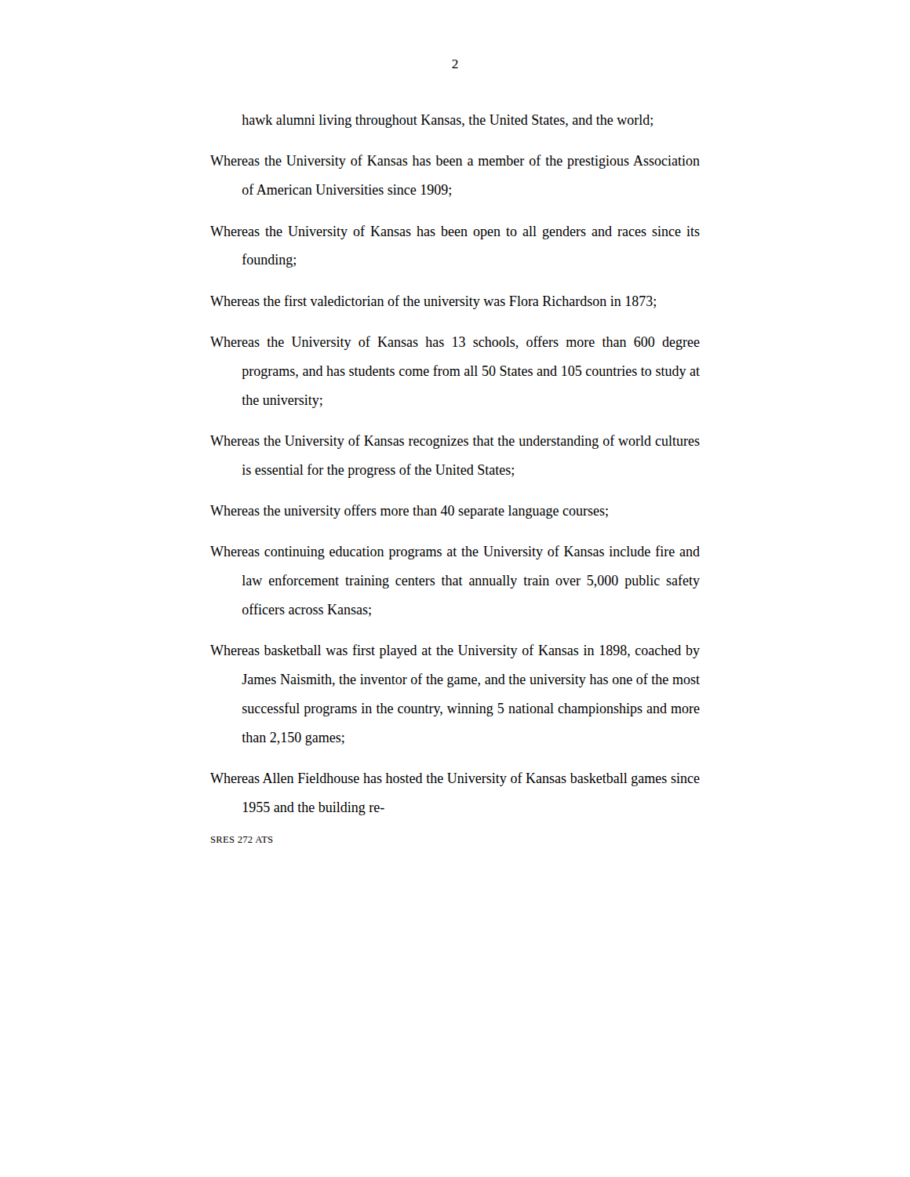2
hawk alumni living throughout Kansas, the United States, and the world;
Whereas the University of Kansas has been a member of the prestigious Association of American Universities since 1909;
Whereas the University of Kansas has been open to all genders and races since its founding;
Whereas the first valedictorian of the university was Flora Richardson in 1873;
Whereas the University of Kansas has 13 schools, offers more than 600 degree programs, and has students come from all 50 States and 105 countries to study at the university;
Whereas the University of Kansas recognizes that the understanding of world cultures is essential for the progress of the United States;
Whereas the university offers more than 40 separate language courses;
Whereas continuing education programs at the University of Kansas include fire and law enforcement training centers that annually train over 5,000 public safety officers across Kansas;
Whereas basketball was first played at the University of Kansas in 1898, coached by James Naismith, the inventor of the game, and the university has one of the most successful programs in the country, winning 5 national championships and more than 2,150 games;
Whereas Allen Fieldhouse has hosted the University of Kansas basketball games since 1955 and the building re-
SRES 272 ATS